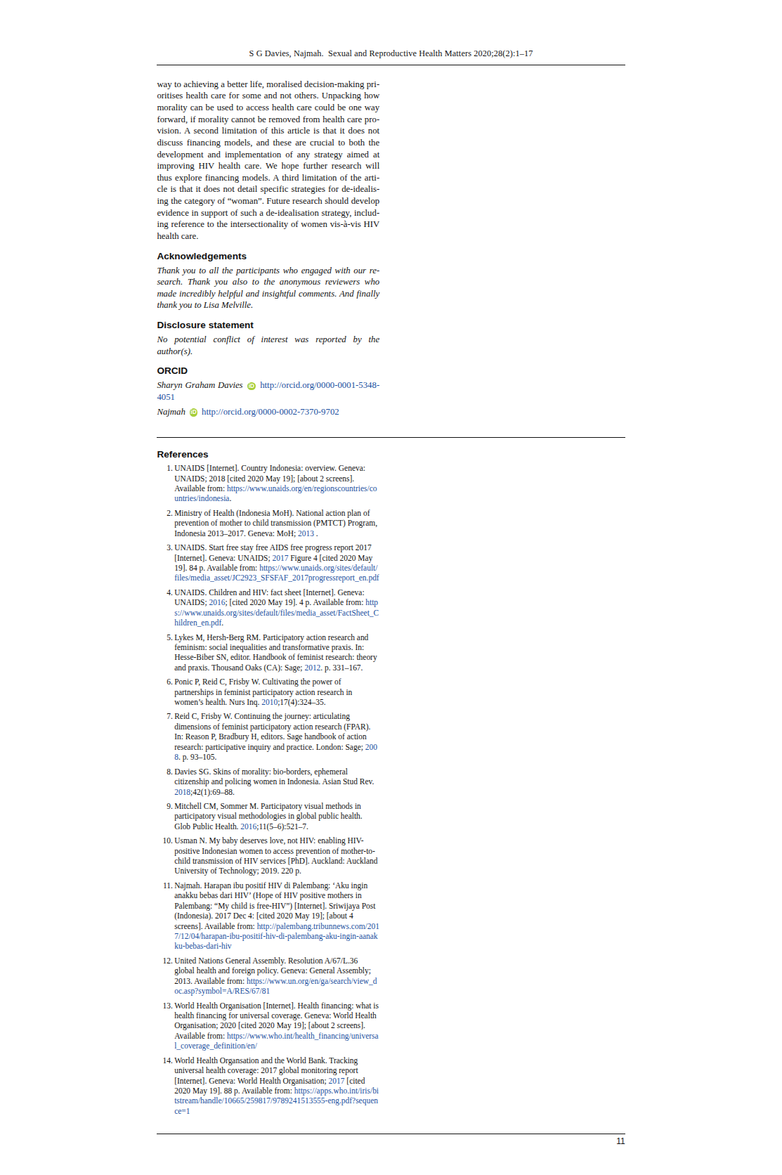S G Davies, Najmah. Sexual and Reproductive Health Matters 2020;28(2):1–17
way to achieving a better life, moralised decision-making prioritises health care for some and not others. Unpacking how morality can be used to access health care could be one way forward, if morality cannot be removed from health care provision. A second limitation of this article is that it does not discuss financing models, and these are crucial to both the development and implementation of any strategy aimed at improving HIV health care. We hope further research will thus explore financing models. A third limitation of the article is that it does not detail specific strategies for de-idealising the category of “woman”. Future research should develop evidence in support of such a de-idealisation strategy, including reference to the intersectionality of women vis-à-vis HIV health care.
Acknowledgements
Thank you to all the participants who engaged with our research. Thank you also to the anonymous reviewers who made incredibly helpful and insightful comments. And finally thank you to Lisa Melville.
Disclosure statement
No potential conflict of interest was reported by the author(s).
ORCID
Sharyn Graham Davies iD http://orcid.org/0000-0001-5348-4051
Najmah iD http://orcid.org/0000-0002-7370-9702
References
UNAIDS [Internet]. Country Indonesia: overview. Geneva: UNAIDS; 2018 [cited 2020 May 19]; [about 2 screens]. Available from: https://www.unaids.org/en/regionscountries/countries/indonesia.
Ministry of Health (Indonesia MoH). National action plan of prevention of mother to child transmission (PMTCT) Program, Indonesia 2013–2017. Geneva: MoH; 2013 .
UNAIDS. Start free stay free AIDS free progress report 2017 [Internet]. Geneva: UNAIDS; 2017 Figure 4 [cited 2020 May 19]. 84 p. Available from: https://www.unaids.org/sites/default/files/media_asset/JC2923_SFSFAF_2017progressreport_en.pdf
UNAIDS. Children and HIV: fact sheet [Internet]. Geneva: UNAIDS; 2016; [cited 2020 May 19]. 4 p. Available from: https://www.unaids.org/sites/default/files/media_asset/FactSheet_Children_en.pdf.
Lykes M, Hersh-Berg RM. Participatory action research and feminism: social inequalities and transformative praxis. In: Hesse-Biber SN, editor. Handbook of feminist research: theory and praxis. Thousand Oaks (CA): Sage; 2012. p. 331–167.
Ponic P, Reid C, Frisby W. Cultivating the power of partnerships in feminist participatory action research in women’s health. Nurs Inq. 2010;17(4):324–35.
Reid C, Frisby W. Continuing the journey: articulating dimensions of feminist participatory action research (FPAR). In: Reason P, Bradbury H, editors. Sage handbook of action research: participative inquiry and practice. London: Sage; 2008. p. 93–105.
Davies SG. Skins of morality: bio-borders, ephemeral citizenship and policing women in Indonesia. Asian Stud Rev. 2018;42(1):69–88.
Mitchell CM, Sommer M. Participatory visual methods in participatory visual methodologies in global public health. Glob Public Health. 2016;11(5–6):521–7.
Usman N. My baby deserves love, not HIV: enabling HIV-positive Indonesian women to access prevention of mother-to-child transmission of HIV services [PhD]. Auckland: Auckland University of Technology; 2019. 220 p.
Najmah. Harapan ibu positif HIV di Palembang: ‘Aku ingin anakku bebas dari HIV’ (Hope of HIV positive mothers in Palembang: “My child is free-HIV”) [Internet]. Sriwijaya Post (Indonesia). 2017 Dec 4: [cited 2020 May 19]; [about 4 screens]. Available from: http://palembang.tribunnews.com/2017/12/04/harapan-ibu-positif-hiv-di-palembang-aku-ingin-aanakku-bebas-dari-hiv
United Nations General Assembly. Resolution A/67/L.36 global health and foreign policy. Geneva: General Assembly; 2013. Available from: https://www.un.org/en/ga/search/view_doc.asp?symbol=A/RES/67/81
World Health Organisation [Internet]. Health financing: what is health financing for universal coverage. Geneva: World Health Organisation; 2020 [cited 2020 May 19]; [about 2 screens]. Available from: https://www.who.int/health_financing/universal_coverage_definition/en/
World Health Organsation and the World Bank. Tracking universal health coverage: 2017 global monitoring report [Internet]. Geneva: World Health Organisation; 2017 [cited 2020 May 19]. 88 p. Available from: https://apps.who.int/iris/bitstream/handle/10665/259817/9789241513555-eng.pdf?sequence=1
11